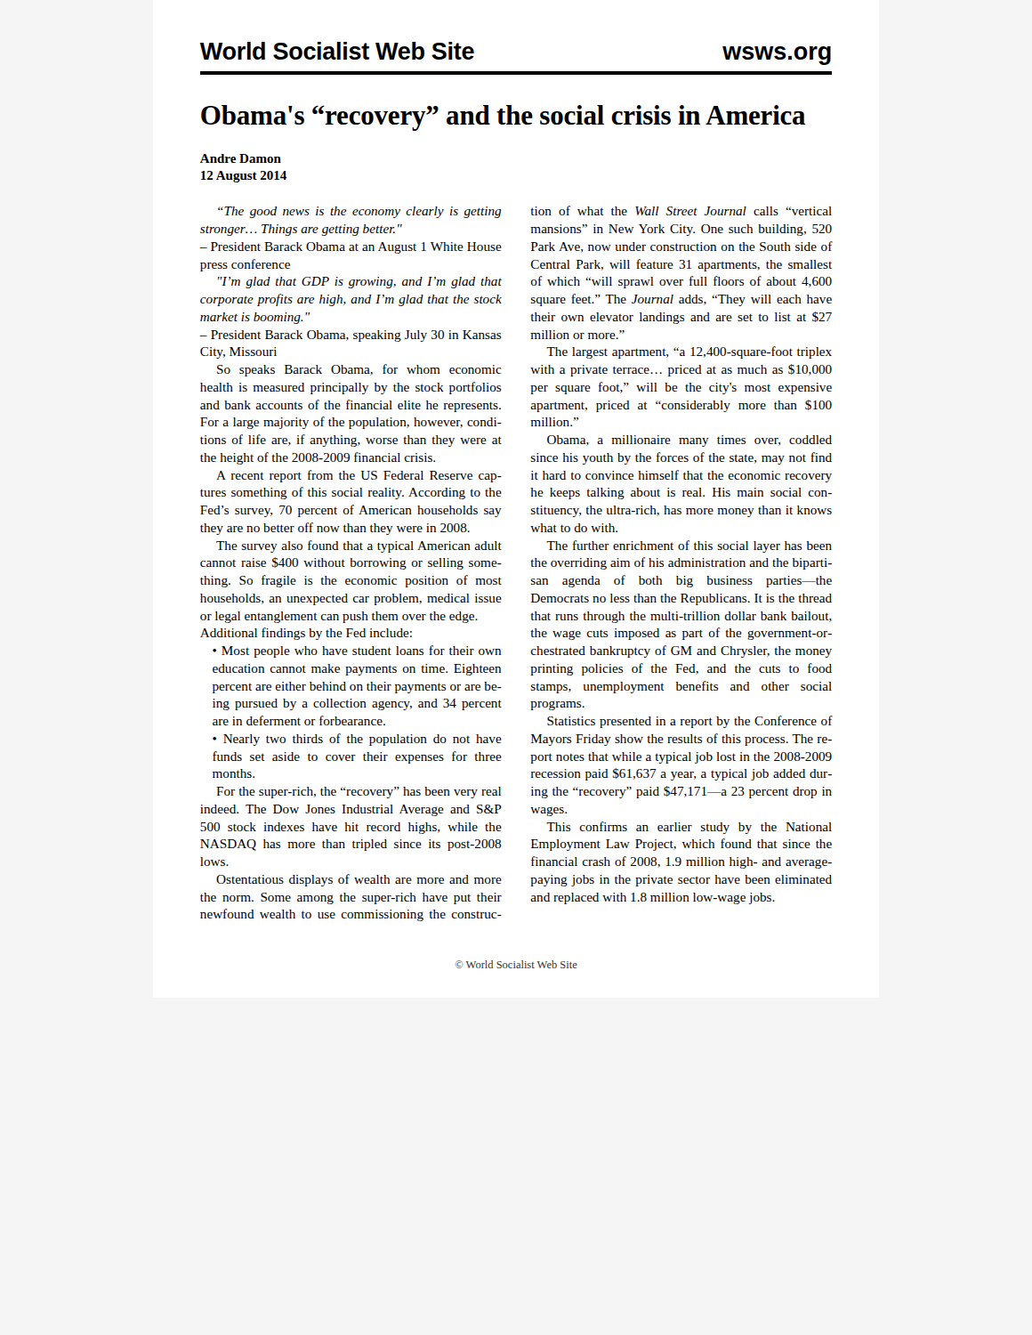World Socialist Web Site
wsws.org
Obama's “recovery” and the social crisis in America
Andre Damon12 August 2014
“The good news is the economy clearly is getting stronger… Things are getting better."
– President Barack Obama at an August 1 White House press conference
"I’m glad that GDP is growing, and I’m glad that corporate profits are high, and I’m glad that the stock market is booming."
– President Barack Obama, speaking July 30 in Kansas City, Missouri
So speaks Barack Obama, for whom economic health is measured principally by the stock portfolios and bank accounts of the financial elite he represents. For a large majority of the population, however, conditions of life are, if anything, worse than they were at the height of the 2008-2009 financial crisis.
A recent report from the US Federal Reserve captures something of this social reality. According to the Fed’s survey, 70 percent of American households say they are no better off now than they were in 2008.
The survey also found that a typical American adult cannot raise $400 without borrowing or selling something. So fragile is the economic position of most households, an unexpected car problem, medical issue or legal entanglement can push them over the edge.
Additional findings by the Fed include:
• Most people who have student loans for their own education cannot make payments on time. Eighteen percent are either behind on their payments or are being pursued by a collection agency, and 34 percent are in deferment or forbearance.
• Nearly two thirds of the population do not have funds set aside to cover their expenses for three months.
For the super-rich, the “recovery” has been very real indeed. The Dow Jones Industrial Average and S&P 500 stock indexes have hit record highs, while the NASDAQ has more than tripled since its post-2008 lows.
Ostentatious displays of wealth are more and more the norm. Some among the super-rich have put their newfound wealth to use commissioning the construction of what the Wall Street Journal calls “vertical mansions” in New York City. One such building, 520 Park Ave, now under construction on the South side of Central Park, will feature 31 apartments, the smallest of which “will sprawl over full floors of about 4,600 square feet.” The Journal adds, “They will each have their own elevator landings and are set to list at $27 million or more.”
The largest apartment, “a 12,400-square-foot triplex with a private terrace… priced at as much as $10,000 per square foot,” will be the city's most expensive apartment, priced at “considerably more than $100 million.”
Obama, a millionaire many times over, coddled since his youth by the forces of the state, may not find it hard to convince himself that the economic recovery he keeps talking about is real. His main social constituency, the ultra-rich, has more money than it knows what to do with.
The further enrichment of this social layer has been the overriding aim of his administration and the bipartisan agenda of both big business parties—the Democrats no less than the Republicans. It is the thread that runs through the multi-trillion dollar bank bailout, the wage cuts imposed as part of the government-orchestrated bankruptcy of GM and Chrysler, the money printing policies of the Fed, and the cuts to food stamps, unemployment benefits and other social programs.
Statistics presented in a report by the Conference of Mayors Friday show the results of this process. The report notes that while a typical job lost in the 2008-2009 recession paid $61,637 a year, a typical job added during the “recovery” paid $47,171—a 23 percent drop in wages.
This confirms an earlier study by the National Employment Law Project, which found that since the financial crash of 2008, 1.9 million high- and average-paying jobs in the private sector have been eliminated and replaced with 1.8 million low-wage jobs.
© World Socialist Web Site